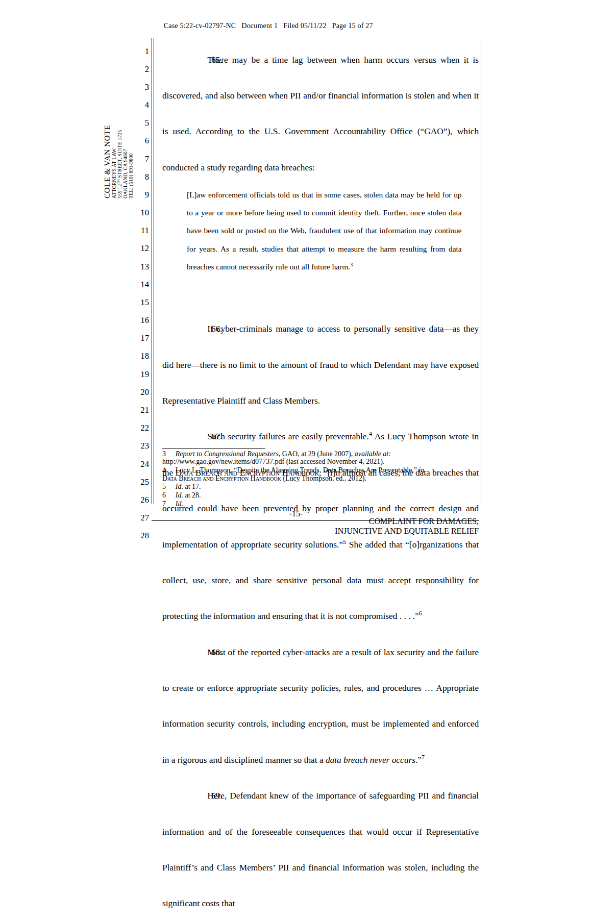Case 5:22-cv-02797-NC Document 1 Filed 05/11/22 Page 15 of 27
1
2
3
4
5
6
7
8
9
10
11
12
13
14
15
16
17
18
19
20
21
22
23
24
25
26
27
28
COLE & VAN NOTE
ATTORNEYS AT LAW
555 12TH STREET, SUITE 1725
OAKLAND, CA 94607
TEL: (510) 891‑9800
65. There may be a time lag between when harm occurs versus when it is discovered, and also between when PII and/or financial information is stolen and when it is used. According to the U.S. Government Accountability Office (“GAO”), which conducted a study regarding data breaches:
[L]aw enforcement officials told us that in some cases, stolen data may be held for up to a year or more before being used to commit identity theft. Further, once stolen data have been sold or posted on the Web, fraudulent use of that information may continue for years. As a result, studies that attempt to measure the harm resulting from data breaches cannot necessarily rule out all future harm.3
66. If cyber-criminals manage to access to personally sensitive data—as they did here—there is no limit to the amount of fraud to which Defendant may have exposed Representative Plaintiff and Class Members.
67. Such security failures are easily preventable.4 As Lucy Thompson wrote in the Data Breach and Encryption Handbook, “[i]n almost all cases, the data breaches that occurred could have been prevented by proper planning and the correct design and implementation of appropriate security solutions.”5 She added that “[o]rganizations that collect, use, store, and share sensitive personal data must accept responsibility for protecting the information and ensuring that it is not compromised . . . .”6
68. Most of the reported cyber-attacks are a result of lax security and the failure to create or enforce appropriate security policies, rules, and procedures … Appropriate information security controls, including encryption, must be implemented and enforced in a rigorous and disciplined manner so that a data breach never occurs.”7
69. Here, Defendant knew of the importance of safeguarding PII and financial information and of the foreseeable consequences that would occur if Representative Plaintiff’s and Class Members’ PII and financial information was stolen, including the significant costs that
3 Report to Congressional Requesters, GAO, at 29 (June 2007), available at:
http://www.gao.gov/new.items/d07737.pdf (last accessed November 4, 2021).
4 Lucy L. Thompson, “Despite the Alarming Trends, Data Breaches Are Preventable,” in
Data Breach and Encryption Handbook (Lucy Thompson, ed., 2012).
5 Id. at 17.
6 Id. at 28.
7 Id.
-15-
COMPLAINT FOR DAMAGES,
INJUNCTIVE AND EQUITABLE RELIEF